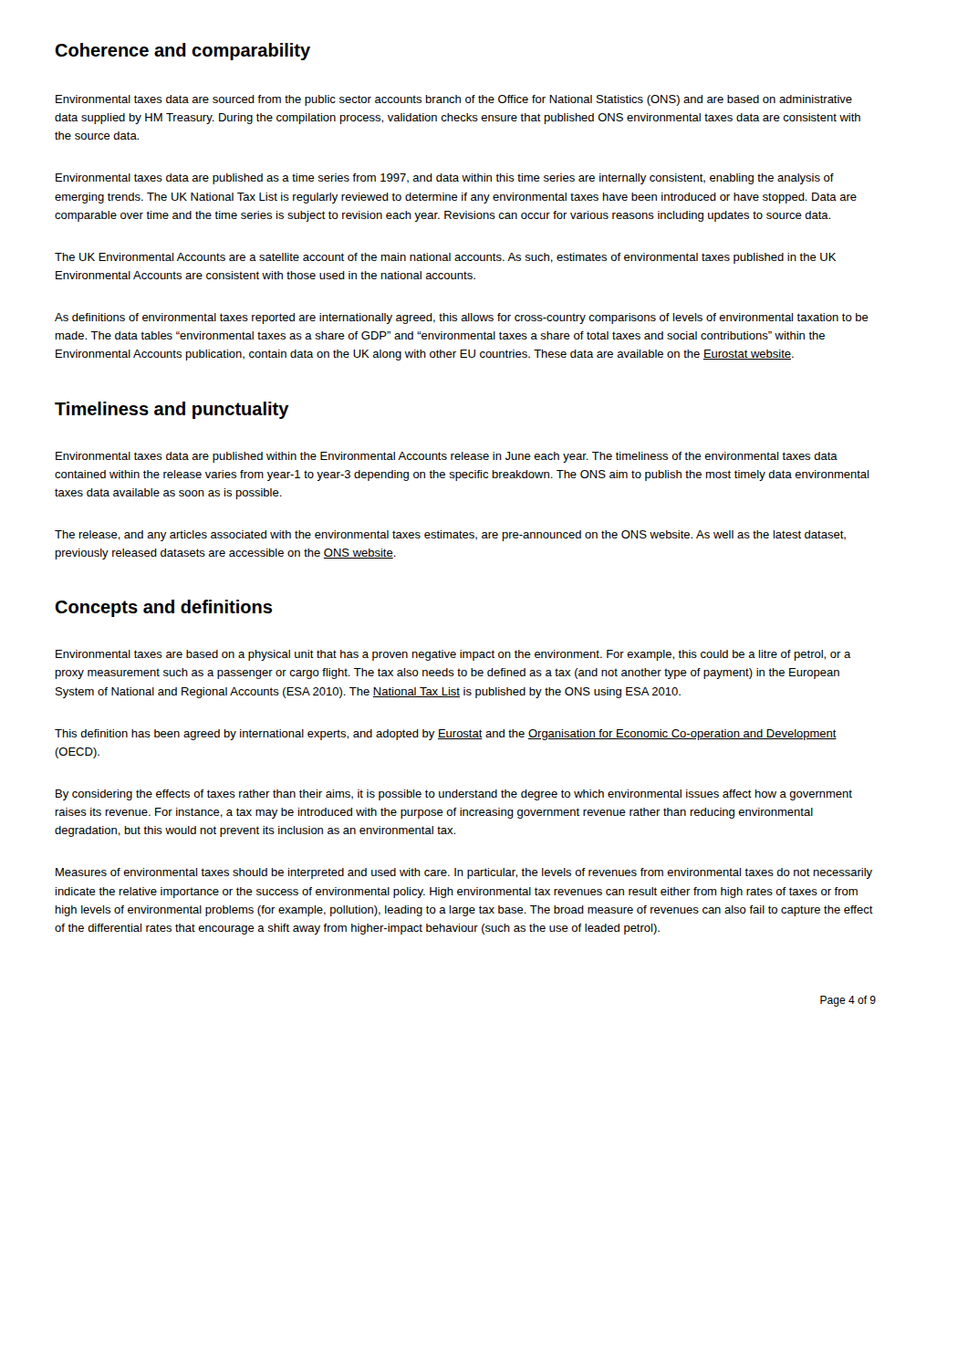Coherence and comparability
Environmental taxes data are sourced from the public sector accounts branch of the Office for National Statistics (ONS) and are based on administrative data supplied by HM Treasury. During the compilation process, validation checks ensure that published ONS environmental taxes data are consistent with the source data.
Environmental taxes data are published as a time series from 1997, and data within this time series are internally consistent, enabling the analysis of emerging trends. The UK National Tax List is regularly reviewed to determine if any environmental taxes have been introduced or have stopped. Data are comparable over time and the time series is subject to revision each year. Revisions can occur for various reasons including updates to source data.
The UK Environmental Accounts are a satellite account of the main national accounts. As such, estimates of environmental taxes published in the UK Environmental Accounts are consistent with those used in the national accounts.
As definitions of environmental taxes reported are internationally agreed, this allows for cross-country comparisons of levels of environmental taxation to be made. The data tables “environmental taxes as a share of GDP” and “environmental taxes a share of total taxes and social contributions” within the Environmental Accounts publication, contain data on the UK along with other EU countries. These data are available on the Eurostat website.
Timeliness and punctuality
Environmental taxes data are published within the Environmental Accounts release in June each year. The timeliness of the environmental taxes data contained within the release varies from year-1 to year-3 depending on the specific breakdown. The ONS aim to publish the most timely data environmental taxes data available as soon as is possible.
The release, and any articles associated with the environmental taxes estimates, are pre-announced on the ONS website. As well as the latest dataset, previously released datasets are accessible on the ONS website.
Concepts and definitions
Environmental taxes are based on a physical unit that has a proven negative impact on the environment. For example, this could be a litre of petrol, or a proxy measurement such as a passenger or cargo flight. The tax also needs to be defined as a tax (and not another type of payment) in the European System of National and Regional Accounts (ESA 2010). The National Tax List is published by the ONS using ESA 2010.
This definition has been agreed by international experts, and adopted by Eurostat and the Organisation for Economic Co-operation and Development (OECD).
By considering the effects of taxes rather than their aims, it is possible to understand the degree to which environmental issues affect how a government raises its revenue. For instance, a tax may be introduced with the purpose of increasing government revenue rather than reducing environmental degradation, but this would not prevent its inclusion as an environmental tax.
Measures of environmental taxes should be interpreted and used with care. In particular, the levels of revenues from environmental taxes do not necessarily indicate the relative importance or the success of environmental policy. High environmental tax revenues can result either from high rates of taxes or from high levels of environmental problems (for example, pollution), leading to a large tax base. The broad measure of revenues can also fail to capture the effect of the differential rates that encourage a shift away from higher-impact behaviour (such as the use of leaded petrol).
Page 4 of 9